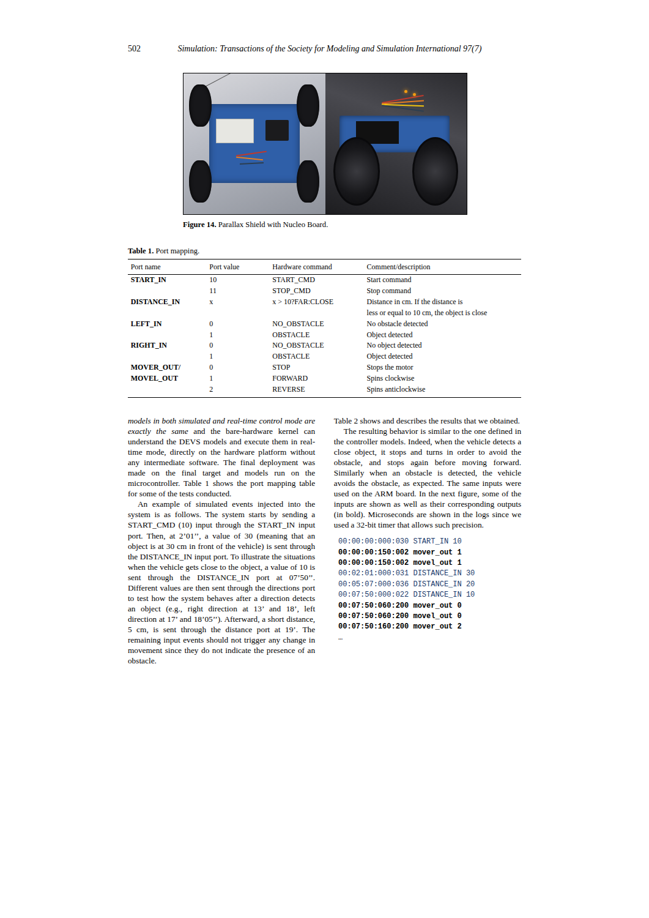502 Simulation: Transactions of the Society for Modeling and Simulation International 97(7)
Figure 14. Parallax Shield with Nucleo Board.
Table 1. Port mapping.
| Port name | Port value | Hardware command | Comment/description |
| --- | --- | --- | --- |
| START_IN | 10 | START_CMD | Start command |
| | 11 | STOP_CMD | Stop command |
| DISTANCE_IN | x | x > 10?FAR:CLOSE | Distance in cm. If the distance is |
| | | | less or equal to 10 cm, the object is close |
| LEFT_IN | 0 | NO_OBSTACLE | No obstacle detected |
| | 1 | OBSTACLE | Object detected |
| RIGHT_IN | 0 | NO_OBSTACLE | No object detected |
| | 1 | OBSTACLE | Object detected |
| MOVER_OUT/ | 0 | STOP | Stops the motor |
| MOVEL_OUT | 1 | FORWARD | Spins clockwise |
| | 2 | REVERSE | Spins anticlockwise |
models in both simulated and real-time control mode are exactly the same and the bare-hardware kernel can understand the DEVS models and execute them in real-time mode, directly on the hardware platform without any intermediate software. The final deployment was made on the final target and models run on the microcontroller. Table 1 shows the port mapping table for some of the tests conducted.
An example of simulated events injected into the system is as follows. The system starts by sending a START_CMD (10) input through the START_IN input port. Then, at 2’01’’, a value of 30 (meaning that an object is at 30 cm in front of the vehicle) is sent through the DISTANCE_IN input port. To illustrate the situations when the vehicle gets close to the object, a value of 10 is sent through the DISTANCE_IN port at 07’50’’. Different values are then sent through the directions port to test how the system behaves after a direction detects an object (e.g., right direction at 13’ and 18’, left direction at 17’ and 18’05’’). Afterward, a short distance, 5 cm, is sent through the distance port at 19’. The remaining input events should not trigger any change in movement since they do not indicate the presence of an obstacle.
Table 2 shows and describes the results that we obtained.
The resulting behavior is similar to the one defined in the controller models. Indeed, when the vehicle detects a close object, it stops and turns in order to avoid the obstacle, and stops again before moving forward. Similarly when an obstacle is detected, the vehicle avoids the obstacle, as expected. The same inputs were used on the ARM board. In the next figure, some of the inputs are shown as well as their corresponding outputs (in bold). Microseconds are shown in the logs since we used a 32-bit timer that allows such precision.
00:00:00:000:030 START_IN 10
00:00:00:150:002 mover_out 1
00:00:00:150:002 movel_out 1
00:02:01:000:031 DISTANCE_IN 30
00:05:07:000:036 DISTANCE_IN 20
00:07:50:000:022 DISTANCE_IN 10
00:07:50:060:200 mover_out 0
00:07:50:060:200 movel_out 0
00:07:50:160:200 mover_out 2
…